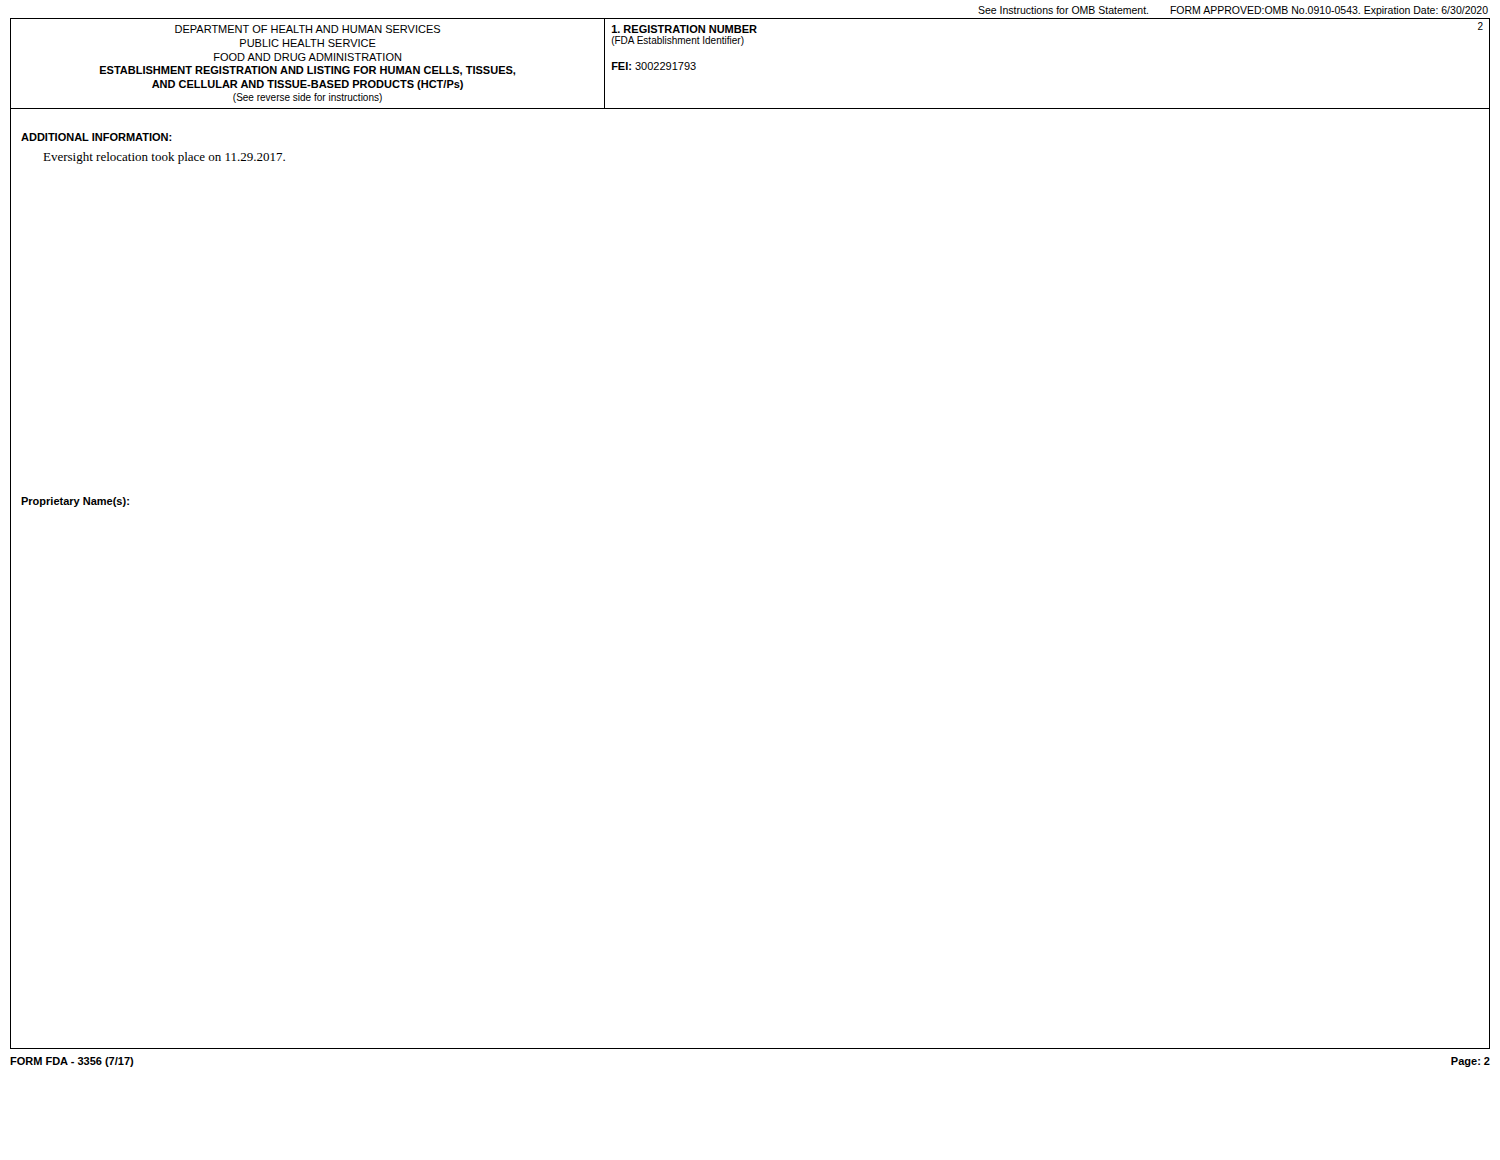See Instructions for OMB Statement. FORM APPROVED:OMB No.0910-0543. Expiration Date: 6/30/2020
| DEPARTMENT OF HEALTH AND HUMAN SERVICES PUBLIC HEALTH SERVICE FOOD AND DRUG ADMINISTRATION ESTABLISHMENT REGISTRATION AND LISTING FOR HUMAN CELLS, TISSUES, AND CELLULAR AND TISSUE-BASED PRODUCTS (HCT/Ps) (See reverse side for instructions) | 2 1. REGISTRATION NUMBER (FDA Establishment Identifier) FEI: 3002291793 |
ADDITIONAL INFORMATION:
Eversight relocation took place on 11.29.2017.
Proprietary Name(s):
FORM FDA - 3356 (7/17)
Page: 2